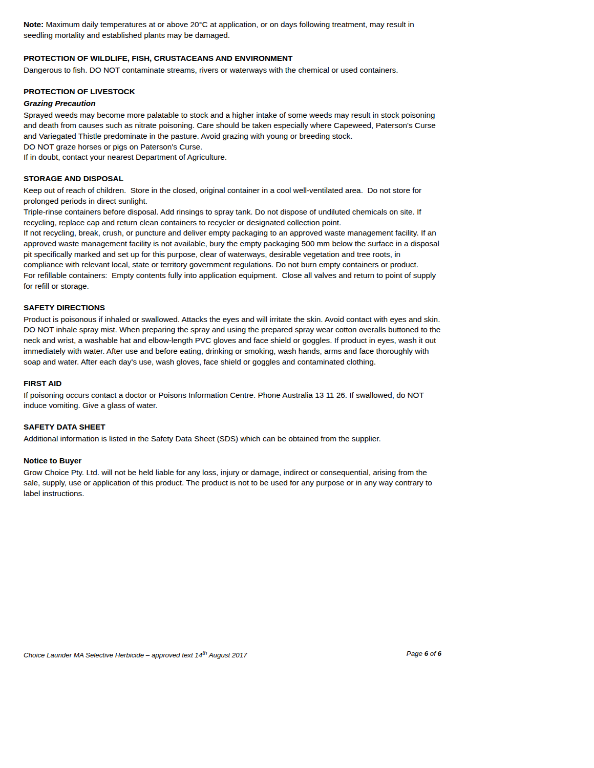Note: Maximum daily temperatures at or above 20°C at application, or on days following treatment, may result in seedling mortality and established plants may be damaged.
Protection of Wildlife, Fish, Crustaceans and Environment
Dangerous to fish. DO NOT contaminate streams, rivers or waterways with the chemical or used containers.
Protection of Livestock
Grazing Precaution
Sprayed weeds may become more palatable to stock and a higher intake of some weeds may result in stock poisoning and death from causes such as nitrate poisoning. Care should be taken especially where Capeweed, Paterson's Curse and Variegated Thistle predominate in the pasture. Avoid grazing with young or breeding stock.
DO NOT graze horses or pigs on Paterson's Curse.
If in doubt, contact your nearest Department of Agriculture.
Storage and Disposal
Keep out of reach of children. Store in the closed, original container in a cool well-ventilated area. Do not store for prolonged periods in direct sunlight.
Triple-rinse containers before disposal. Add rinsings to spray tank. Do not dispose of undiluted chemicals on site. If recycling, replace cap and return clean containers to recycler or designated collection point.
If not recycling, break, crush, or puncture and deliver empty packaging to an approved waste management facility. If an approved waste management facility is not available, bury the empty packaging 500 mm below the surface in a disposal pit specifically marked and set up for this purpose, clear of waterways, desirable vegetation and tree roots, in compliance with relevant local, state or territory government regulations. Do not burn empty containers or product.
For refillable containers: Empty contents fully into application equipment. Close all valves and return to point of supply for refill or storage.
Safety Directions
Product is poisonous if inhaled or swallowed. Attacks the eyes and will irritate the skin. Avoid contact with eyes and skin. DO NOT inhale spray mist. When preparing the spray and using the prepared spray wear cotton overalls buttoned to the neck and wrist, a washable hat and elbow-length PVC gloves and face shield or goggles. If product in eyes, wash it out immediately with water. After use and before eating, drinking or smoking, wash hands, arms and face thoroughly with soap and water. After each day's use, wash gloves, face shield or goggles and contaminated clothing.
First Aid
If poisoning occurs contact a doctor or Poisons Information Centre. Phone Australia 13 11 26. If swallowed, do NOT induce vomiting. Give a glass of water.
Safety Data Sheet
Additional information is listed in the Safety Data Sheet (SDS) which can be obtained from the supplier.
Notice to Buyer
Grow Choice Pty. Ltd. will not be held liable for any loss, injury or damage, indirect or consequential, arising from the sale, supply, use or application of this product. The product is not to be used for any purpose or in any way contrary to label instructions.
Choice Launder MA Selective Herbicide – approved text 14th August 2017 Page 6 of 6